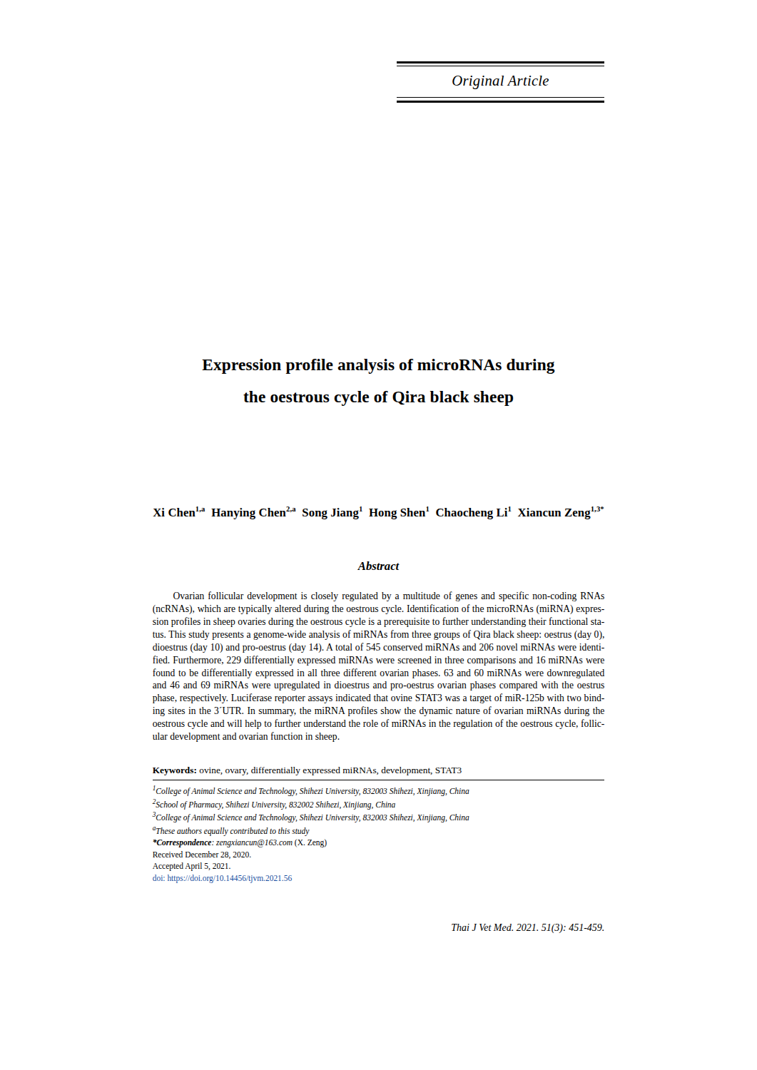Original Article
Expression profile analysis of microRNAs during
the oestrous cycle of Qira black sheep
Xi Chen1,a Hanying Chen2,a Song Jiang1 Hong Shen1 Chaocheng Li1 Xiancun Zeng1,3*
Abstract
Ovarian follicular development is closely regulated by a multitude of genes and specific non-coding RNAs (ncRNAs), which are typically altered during the oestrous cycle. Identification of the microRNAs (miRNA) expression profiles in sheep ovaries during the oestrous cycle is a prerequisite to further understanding their functional status. This study presents a genome-wide analysis of miRNAs from three groups of Qira black sheep: oestrus (day 0), dioestrus (day 10) and pro-oestrus (day 14). A total of 545 conserved miRNAs and 206 novel miRNAs were identified. Furthermore, 229 differentially expressed miRNAs were screened in three comparisons and 16 miRNAs were found to be differentially expressed in all three different ovarian phases. 63 and 60 miRNAs were downregulated and 46 and 69 miRNAs were upregulated in dioestrus and pro-oestrus ovarian phases compared with the oestrus phase, respectively. Luciferase reporter assays indicated that ovine STAT3 was a target of miR-125b with two binding sites in the 3´UTR. In summary, the miRNA profiles show the dynamic nature of ovarian miRNAs during the oestrous cycle and will help to further understand the role of miRNAs in the regulation of the oestrous cycle, follicular development and ovarian function in sheep.
Keywords: ovine, ovary, differentially expressed miRNAs, development, STAT3
1College of Animal Science and Technology, Shihezi University, 832003 Shihezi, Xinjiang, China
2School of Pharmacy, Shihezi University, 832002 Shihezi, Xinjiang, China
3College of Animal Science and Technology, Shihezi University, 832003 Shihezi, Xinjiang, China
aThese authors equally contributed to this study
*Correspondence: zengxiancun@163.com (X. Zeng)
Received December 28, 2020.
Accepted April 5, 2021.
doi: https://doi.org/10.14456/tjvm.2021.56
Thai J Vet Med. 2021. 51(3): 451-459.